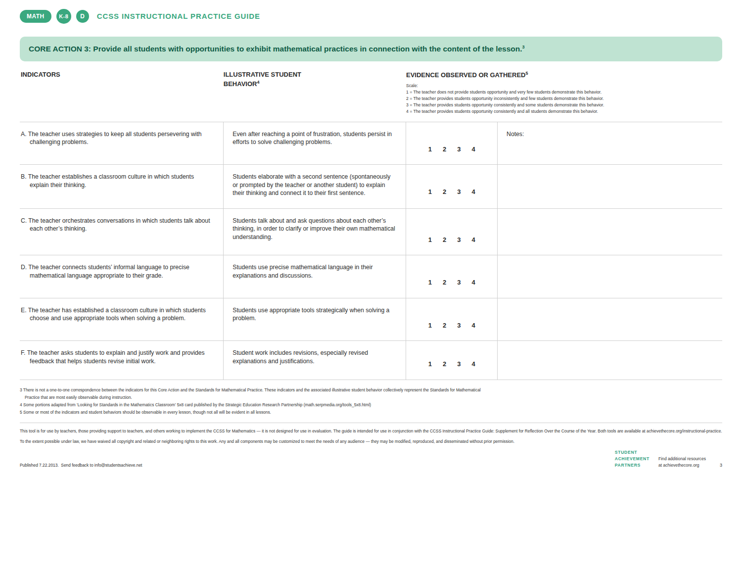MATH K-8 D CCSS INSTRUCTIONAL PRACTICE GUIDE
CORE ACTION 3: Provide all students with opportunities to exhibit mathematical practices in connection with the content of the lesson.3
| INDICATORS | ILLUSTRATIVE STUDENT BEHAVIOR 4 | EVIDENCE OBSERVED OR GATHERED 5 Scale: 1 = The teacher does not provide students opportunity and very few students demonstrate this behavior. 2 = The teacher provides students opportunity inconsistently and few students demonstrate this behavior. 3 = The teacher provides students opportunity consistently and some students demonstrate this behavior. 4 = The teacher provides students opportunity consistently and all students demonstrate this behavior. |
| --- | --- | --- |
| A. The teacher uses strategies to keep all students persevering with challenging problems. | Even after reaching a point of frustration, students persist in efforts to solve challenging problems. | 1 2 3 4 | Notes: |
| B. The teacher establishes a classroom culture in which students explain their thinking. | Students elaborate with a second sentence (spontaneously or prompted by the teacher or another student) to explain their thinking and connect it to their first sentence. | 1 2 3 4 | |
| C. The teacher orchestrates conversations in which students talk about each other’s thinking. | Students talk about and ask questions about each other’s thinking, in order to clarify or improve their own mathematical understanding. | 1 2 3 4 | |
| D. The teacher connects students’ informal language to precise mathematical language appropriate to their grade. | Students use precise mathematical language in their explanations and discussions. | 1 2 3 4 | |
| E. The teacher has established a classroom culture in which students choose and use appropriate tools when solving a problem. | Students use appropriate tools strategically when solving a problem. | 1 2 3 4 | |
| F. The teacher asks students to explain and justify work and provides feedback that helps students revise initial work. | Student work includes revisions, especially revised explanations and justifications. | 1 2 3 4 | |
3 There is not a one-to-one correspondence between the indicators for this Core Action and the Standards for Mathematical Practice. These indicators and the associated illustrative student behavior collectively represent the Standards for Mathematical
Practice that are most easily observable during instruction.
4 Some portions adapted from ‘Looking for Standards in the Mathematics Classroom’ 5x8 card published by the Strategic Education Research Partnership (math.serpmedia.org/tools_5x8.html)
5 Some or most of the indicators and student behaviors should be observable in every lesson, though not all will be evident in all lessons.
This tool is for use by teachers, those providing support to teachers, and others working to implement the CCSS for Mathematics — it is not designed for use in evaluation. The guide is intended for use in conjunction with the CCSS Instructional Practice Guide: Supplement for Reflection Over the Course of the Year. Both tools are available at achievethecore.org/instructional-practice.
To the extent possible under law, we have waived all copyright and related or neighboring rights to this work. Any and all components may be customized to meet the needs of any audience — they may be modified, reproduced, and disseminated without prior permission.
Published 7.22.2013. Send feedback to info@studentsachieve.net
STUDENT
ACHIEVEMENT
PARTNERS
Find additional resources
at achievethecore.org
3